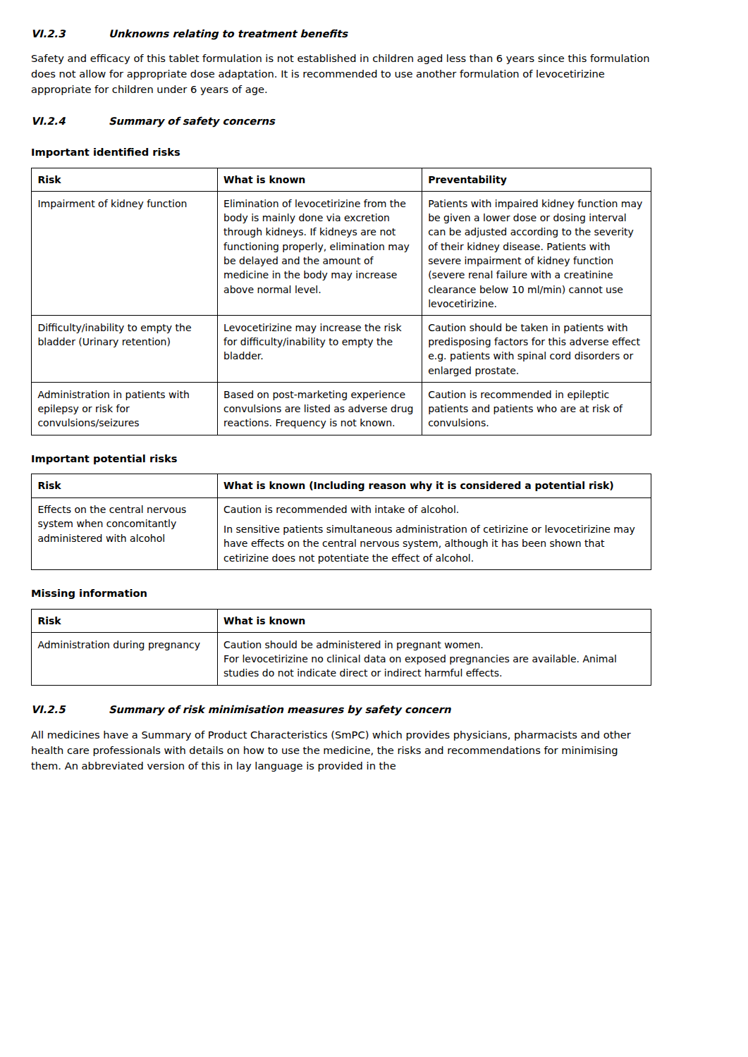VI.2.3 Unknowns relating to treatment benefits
Safety and efficacy of this tablet formulation is not established in children aged less than 6 years since this formulation does not allow for appropriate dose adaptation. It is recommended to use another formulation of levocetirizine appropriate for children under 6 years of age.
VI.2.4 Summary of safety concerns
Important identified risks
| Risk | What is known | Preventability |
| --- | --- | --- |
| Impairment of kidney function | Elimination of levocetirizine from the body is mainly done via excretion through kidneys. If kidneys are not functioning properly, elimination may be delayed and the amount of medicine in the body may increase above normal level. | Patients with impaired kidney function may be given a lower dose or dosing interval can be adjusted according to the severity of their kidney disease. Patients with severe impairment of kidney function (severe renal failure with a creatinine clearance below 10 ml/min) cannot use levocetirizine. |
| Difficulty/inability to empty the bladder (Urinary retention) | Levocetirizine may increase the risk for difficulty/inability to empty the bladder. | Caution should be taken in patients with predisposing factors for this adverse effect e.g. patients with spinal cord disorders or enlarged prostate. |
| Administration in patients with epilepsy or risk for convulsions/seizures | Based on post-marketing experience convulsions are listed as adverse drug reactions. Frequency is not known. | Caution is recommended in epileptic patients and patients who are at risk of convulsions. |
Important potential risks
| Risk | What is known (Including reason why it is considered a potential risk) |
| --- | --- |
| Effects on the central nervous system when concomitantly administered with alcohol | Caution is recommended with intake of alcohol. In sensitive patients simultaneous administration of cetirizine or levocetirizine may have effects on the central nervous system, although it has been shown that cetirizine does not potentiate the effect of alcohol. |
Missing information
| Risk | What is known |
| --- | --- |
| Administration during pregnancy | Caution should be administered in pregnant women. For levocetirizine no clinical data on exposed pregnancies are available. Animal studies do not indicate direct or indirect harmful effects. |
VI.2.5 Summary of risk minimisation measures by safety concern
All medicines have a Summary of Product Characteristics (SmPC) which provides physicians, pharmacists and other health care professionals with details on how to use the medicine, the risks and recommendations for minimising them. An abbreviated version of this in lay language is provided in the